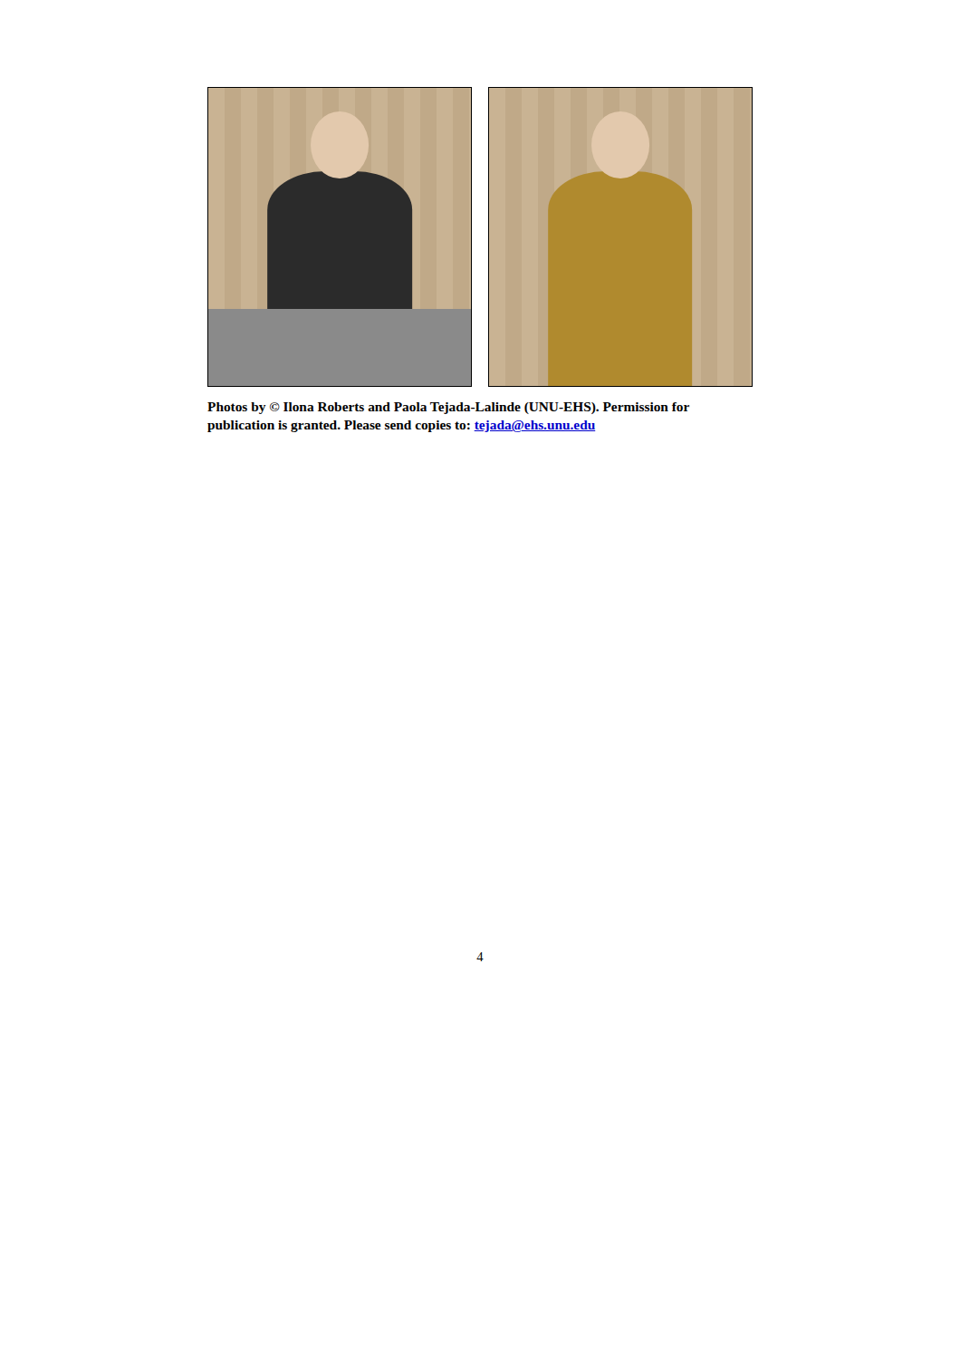Photos by © Ilona Roberts and Paola Tejada-Lalinde (UNU-EHS). Permission for publication is granted. Please send copies to: tejada@ehs.unu.edu
4